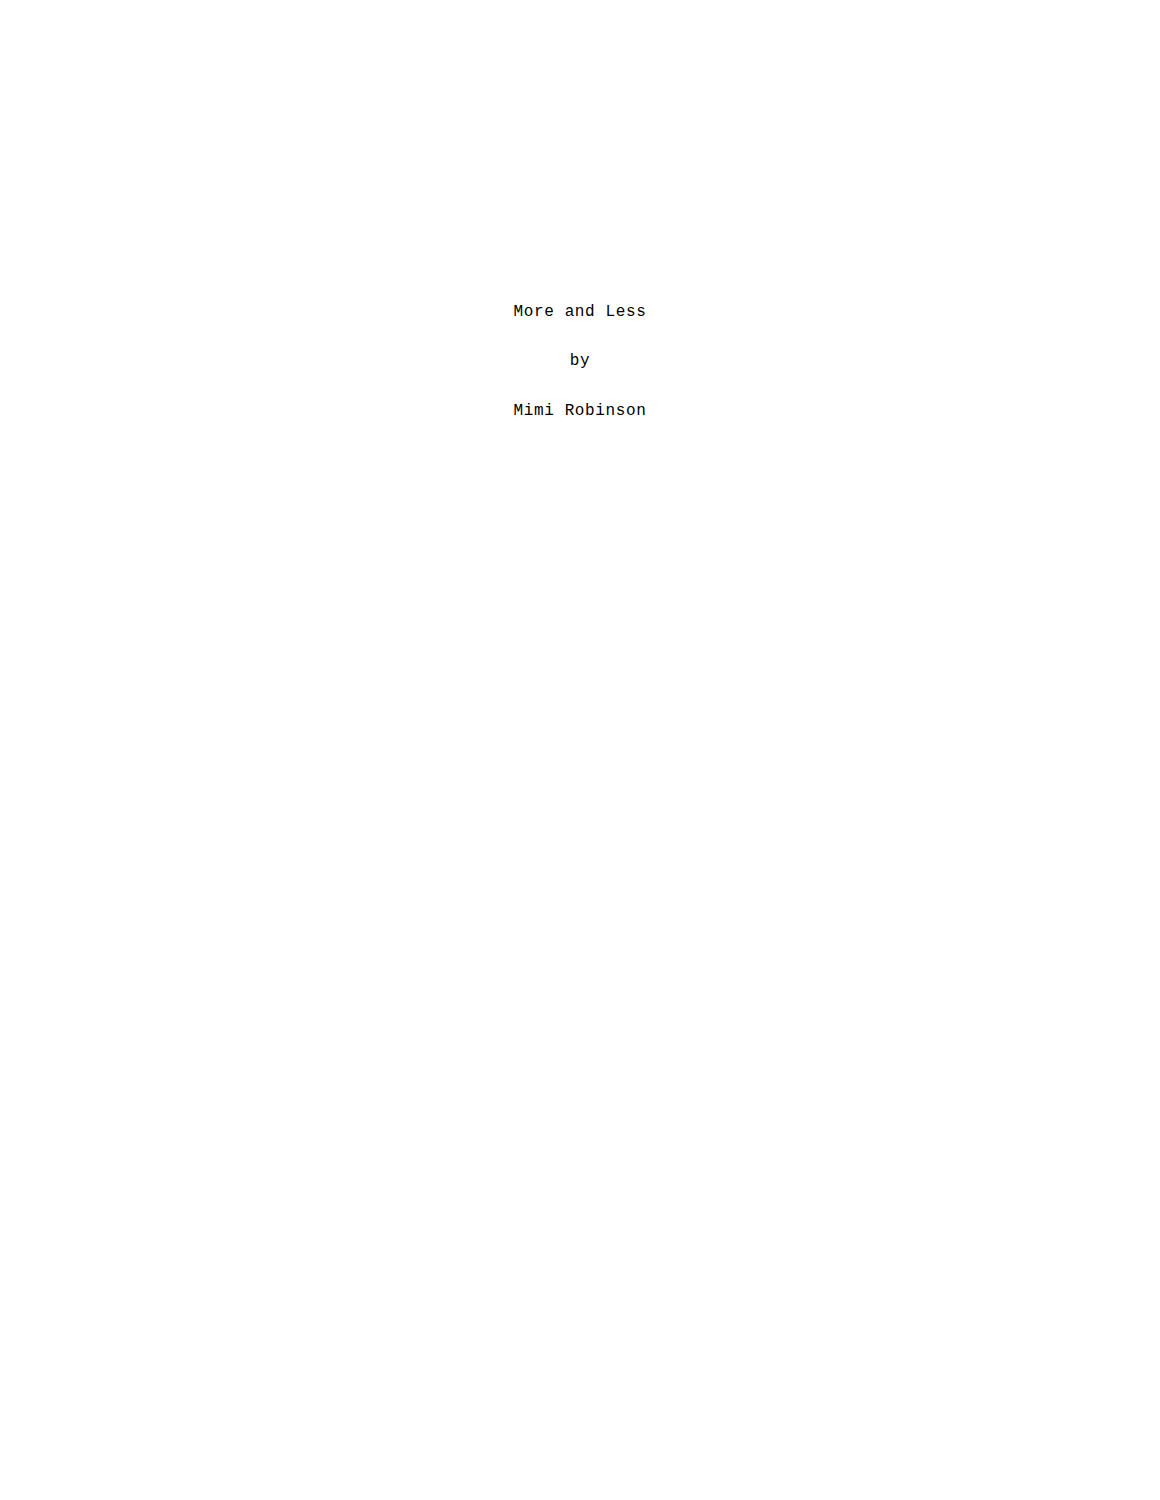More and Less
by
Mimi Robinson